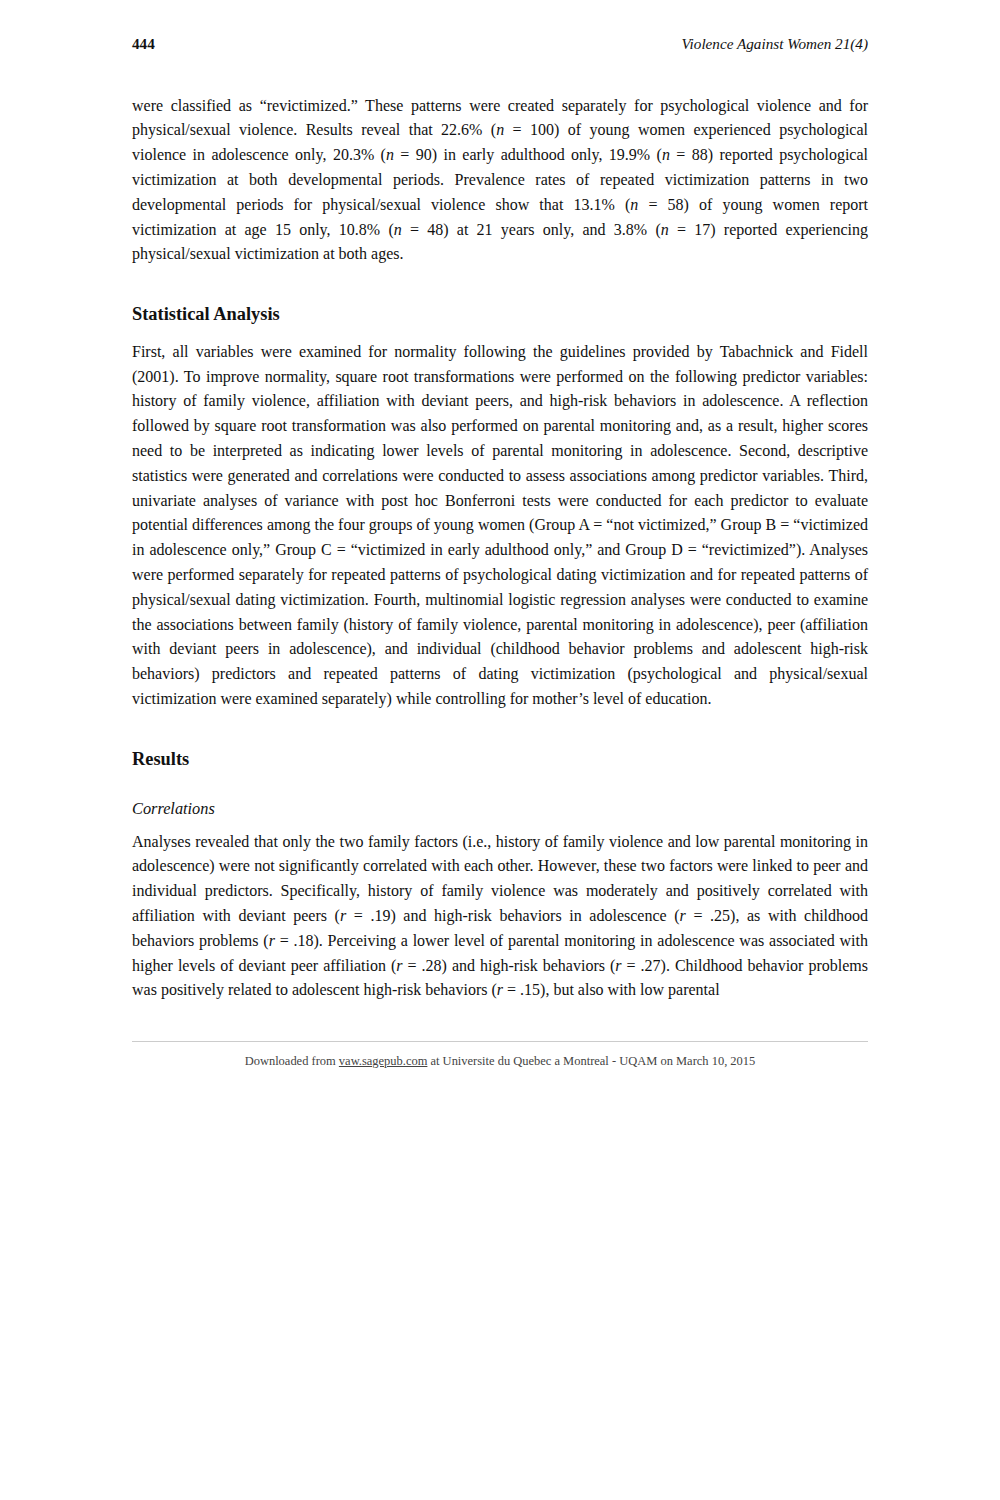444 Violence Against Women 21(4)
were classified as “revictimized.” These patterns were created separately for psychological violence and for physical/sexual violence. Results reveal that 22.6% (n = 100) of young women experienced psychological violence in adolescence only, 20.3% (n = 90) in early adulthood only, 19.9% (n = 88) reported psychological victimization at both developmental periods. Prevalence rates of repeated victimization patterns in two developmental periods for physical/sexual violence show that 13.1% (n = 58) of young women report victimization at age 15 only, 10.8% (n = 48) at 21 years only, and 3.8% (n = 17) reported experiencing physical/sexual victimization at both ages.
Statistical Analysis
First, all variables were examined for normality following the guidelines provided by Tabachnick and Fidell (2001). To improve normality, square root transformations were performed on the following predictor variables: history of family violence, affiliation with deviant peers, and high-risk behaviors in adolescence. A reflection followed by square root transformation was also performed on parental monitoring and, as a result, higher scores need to be interpreted as indicating lower levels of parental monitoring in adolescence. Second, descriptive statistics were generated and correlations were conducted to assess associations among predictor variables. Third, univariate analyses of variance with post hoc Bonferroni tests were conducted for each predictor to evaluate potential differences among the four groups of young women (Group A = “not victimized,” Group B = “victimized in adolescence only,” Group C = “victimized in early adulthood only,” and Group D = “revictimized”). Analyses were performed separately for repeated patterns of psychological dating victimization and for repeated patterns of physical/sexual dating victimization. Fourth, multinomial logistic regression analyses were conducted to examine the associations between family (history of family violence, parental monitoring in adolescence), peer (affiliation with deviant peers in adolescence), and individual (childhood behavior problems and adolescent high-risk behaviors) predictors and repeated patterns of dating victimization (psychological and physical/sexual victimization were examined separately) while controlling for mother’s level of education.
Results
Correlations
Analyses revealed that only the two family factors (i.e., history of family violence and low parental monitoring in adolescence) were not significantly correlated with each other. However, these two factors were linked to peer and individual predictors. Specifically, history of family violence was moderately and positively correlated with affiliation with deviant peers (r = .19) and high-risk behaviors in adolescence (r = .25), as with childhood behaviors problems (r = .18). Perceiving a lower level of parental monitoring in adolescence was associated with higher levels of deviant peer affiliation (r = .28) and high-risk behaviors (r = .27). Childhood behavior problems was positively related to adolescent high-risk behaviors (r = .15), but also with low parental
Downloaded from vaw.sagepub.com at Universite du Quebec a Montreal - UQAM on March 10, 2015